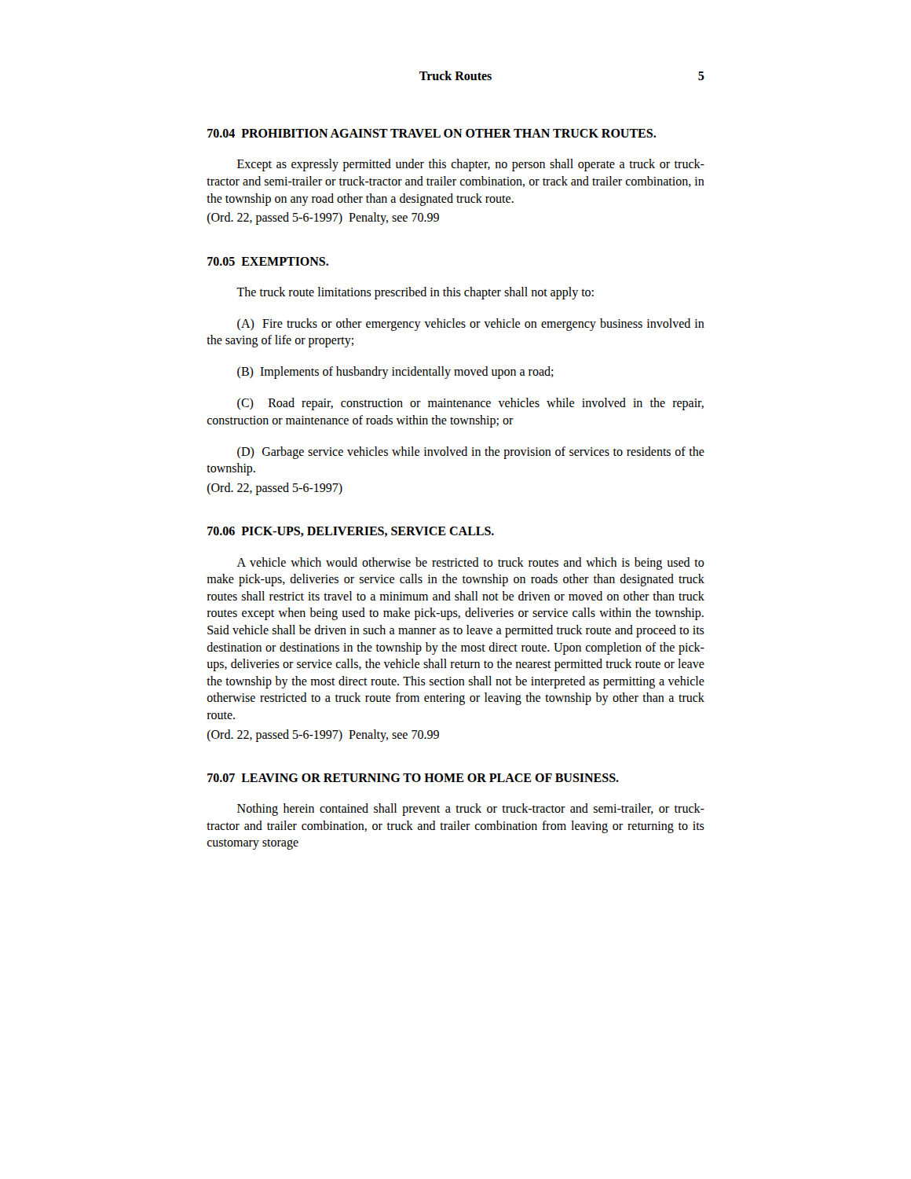Truck Routes 5
70.04 PROHIBITION AGAINST TRAVEL ON OTHER THAN TRUCK ROUTES.
Except as expressly permitted under this chapter, no person shall operate a truck or truck-tractor and semi-trailer or truck-tractor and trailer combination, or track and trailer combination, in the township on any road other than a designated truck route.
(Ord. 22, passed 5-6-1997) Penalty, see 70.99
70.05 EXEMPTIONS.
The truck route limitations prescribed in this chapter shall not apply to:
(A) Fire trucks or other emergency vehicles or vehicle on emergency business involved in the saving of life or property;
(B) Implements of husbandry incidentally moved upon a road;
(C) Road repair, construction or maintenance vehicles while involved in the repair, construction or maintenance of roads within the township; or
(D) Garbage service vehicles while involved in the provision of services to residents of the township.
(Ord. 22, passed 5-6-1997)
70.06 PICK-UPS, DELIVERIES, SERVICE CALLS.
A vehicle which would otherwise be restricted to truck routes and which is being used to make pick-ups, deliveries or service calls in the township on roads other than designated truck routes shall restrict its travel to a minimum and shall not be driven or moved on other than truck routes except when being used to make pick-ups, deliveries or service calls within the township. Said vehicle shall be driven in such a manner as to leave a permitted truck route and proceed to its destination or destinations in the township by the most direct route. Upon completion of the pick-ups, deliveries or service calls, the vehicle shall return to the nearest permitted truck route or leave the township by the most direct route. This section shall not be interpreted as permitting a vehicle otherwise restricted to a truck route from entering or leaving the township by other than a truck route.
(Ord. 22, passed 5-6-1997) Penalty, see 70.99
70.07 LEAVING OR RETURNING TO HOME OR PLACE OF BUSINESS.
Nothing herein contained shall prevent a truck or truck-tractor and semi-trailer, or truck-tractor and trailer combination, or truck and trailer combination from leaving or returning to its customary storage